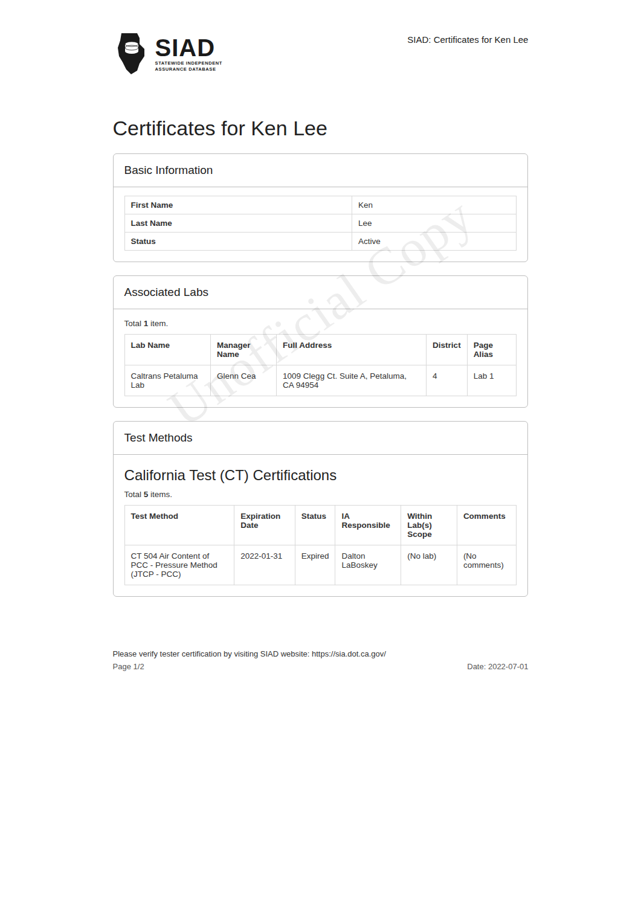Unofficial Copy
SIAD
STATEWIDE INDEPENDENT
ASSURANCE DATABASE
SIAD: Certificates for Ken Lee
Certificates for Ken Lee
Basic Information
| First Name | Ken |
| Last Name | Lee |
| Status | Active |
Associated Labs
Total 1 item.
| Lab Name | Manager Name | Full Address | District | Page Alias |
| --- | --- | --- | --- | --- |
| Caltrans Petaluma Lab | Glenn Cea | 1009 Clegg Ct. Suite A, Petaluma, CA 94954 | 4 | Lab 1 |
Test Methods
California Test (CT) Certifications
Total 5 items.
| Test Method | Expiration Date | Status | IA Responsible | Within Lab(s) Scope | Comments |
| --- | --- | --- | --- | --- | --- |
| CT 504 Air Content of PCC - Pressure Method (JTCP - PCC) | 2022-01-31 | Expired | Dalton LaBoskey | (No lab) | (No comments) |
Please verify tester certification by visiting SIAD website: https://sia.dot.ca.gov/
Page 1/2
Date: 2022-07-01